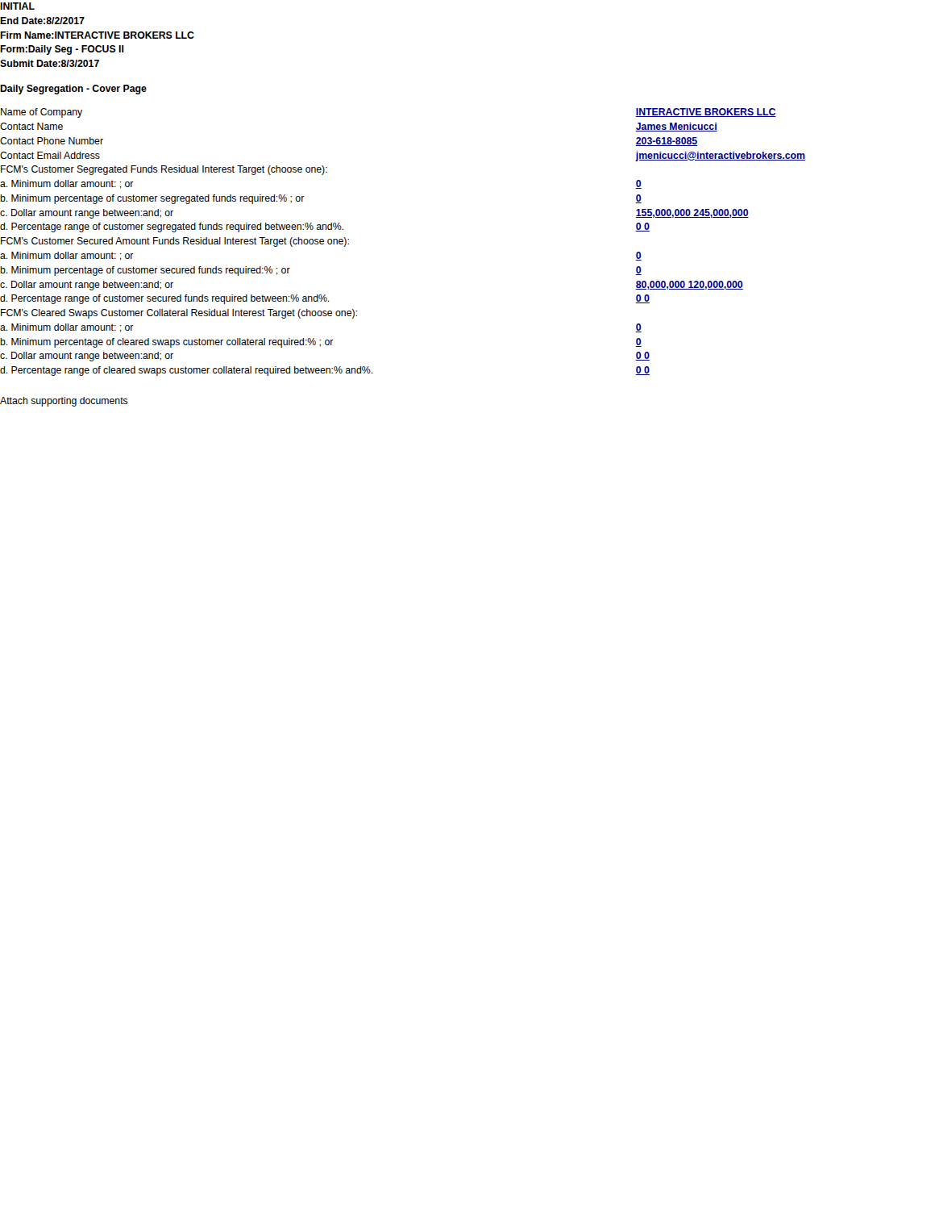INITIAL
End Date:8/2/2017
Firm Name:INTERACTIVE BROKERS LLC
Form:Daily Seg - FOCUS II
Submit Date:8/3/2017
Daily Segregation - Cover Page
| Name of Company | INTERACTIVE BROKERS LLC |
| Contact Name | James Menicucci |
| Contact Phone Number | 203-618-8085 |
| Contact Email Address | jmenicucci@interactivebrokers.com |
| FCM's Customer Segregated Funds Residual Interest Target (choose one): |
| a. Minimum dollar amount: ; or | 0 |
| b. Minimum percentage of customer segregated funds required:% ; or | 0 |
| c. Dollar amount range between:and; or | 155,000,000 245,000,000 |
| d. Percentage range of customer segregated funds required between:% and%. | 0 0 |
| FCM's Customer Secured Amount Funds Residual Interest Target (choose one): |
| a. Minimum dollar amount: ; or | 0 |
| b. Minimum percentage of customer secured funds required:% ; or | 0 |
| c. Dollar amount range between:and; or | 80,000,000 120,000,000 |
| d. Percentage range of customer secured funds required between:% and%. | 0 0 |
| FCM's Cleared Swaps Customer Collateral Residual Interest Target (choose one): |
| a. Minimum dollar amount: ; or | 0 |
| b. Minimum percentage of cleared swaps customer collateral required:% ; or | 0 |
| c. Dollar amount range between:and; or | 0 0 |
| d. Percentage range of cleared swaps customer collateral required between:% and%. | 0 0 |
Attach supporting documents
2